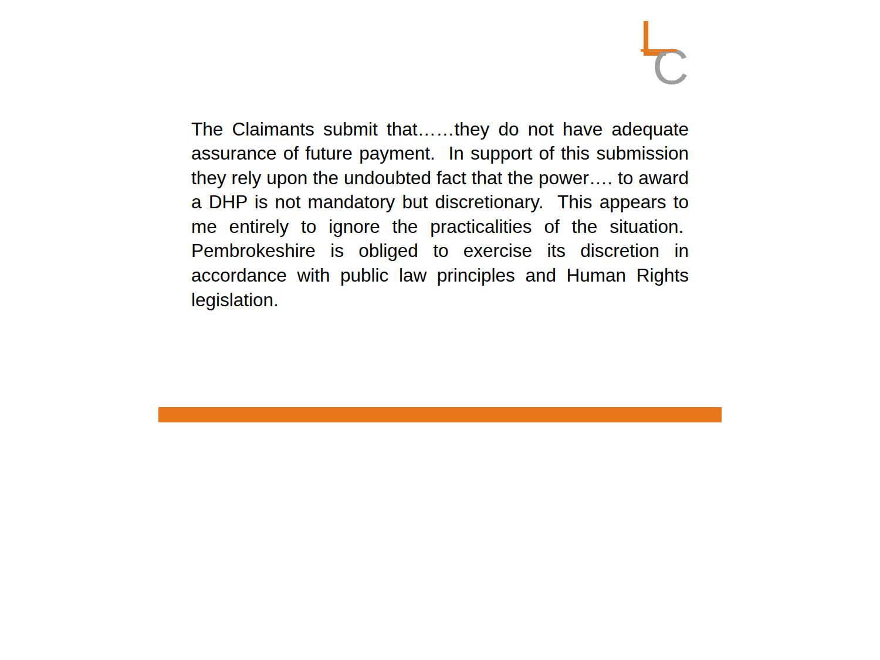L C
The Claimants submit that……they do not have adequate assurance of future payment. In support of this submission they rely upon the undoubted fact that the power…. to award a DHP is not mandatory but discretionary. This appears to me entirely to ignore the practicalities of the situation. Pembrokeshire is obliged to exercise its discretion in accordance with public law principles and Human Rights legislation.